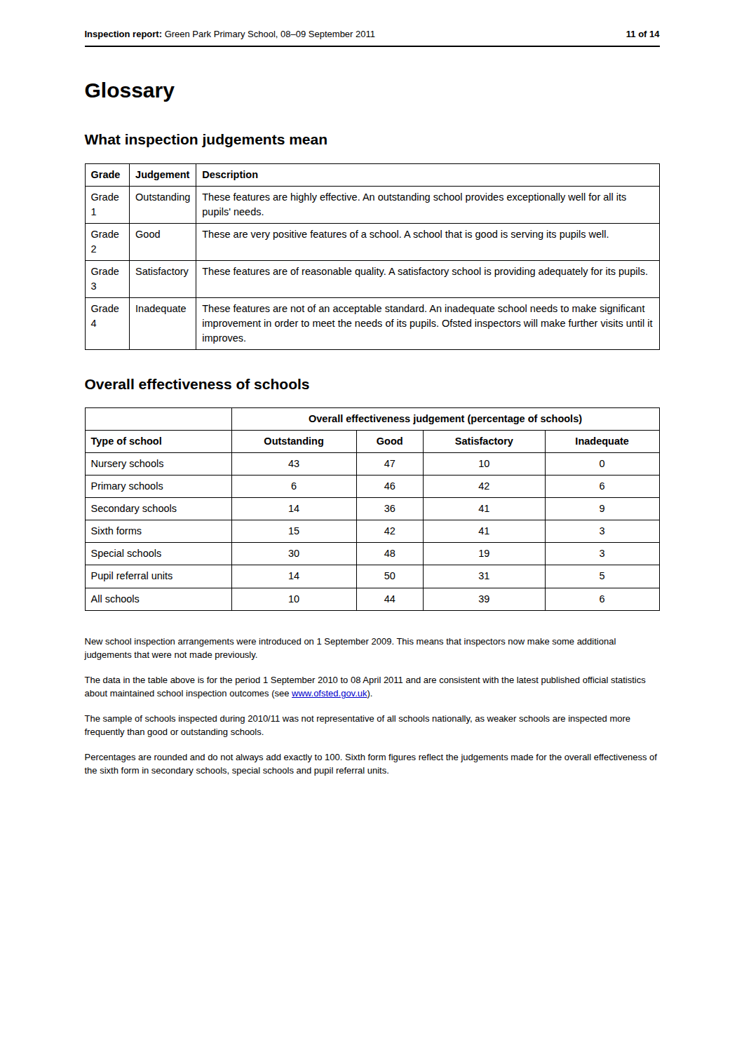Inspection report: Green Park Primary School, 08–09 September 2011
11 of 14
Glossary
What inspection judgements mean
| Grade | Judgement | Description |
| --- | --- | --- |
| Grade 1 | Outstanding | These features are highly effective. An outstanding school provides exceptionally well for all its pupils' needs. |
| Grade 2 | Good | These are very positive features of a school. A school that is good is serving its pupils well. |
| Grade 3 | Satisfactory | These features are of reasonable quality. A satisfactory school is providing adequately for its pupils. |
| Grade 4 | Inadequate | These features are not of an acceptable standard. An inadequate school needs to make significant improvement in order to meet the needs of its pupils. Ofsted inspectors will make further visits until it improves. |
Overall effectiveness of schools
| | Overall effectiveness judgement (percentage of schools) |
| --- | --- |
| Type of school | Outstanding | Good | Satisfactory | Inadequate |
| Nursery schools | 43 | 47 | 10 | 0 |
| Primary schools | 6 | 46 | 42 | 6 |
| Secondary schools | 14 | 36 | 41 | 9 |
| Sixth forms | 15 | 42 | 41 | 3 |
| Special schools | 30 | 48 | 19 | 3 |
| Pupil referral units | 14 | 50 | 31 | 5 |
| All schools | 10 | 44 | 39 | 6 |
New school inspection arrangements were introduced on 1 September 2009. This means that inspectors now make some additional judgements that were not made previously.
The data in the table above is for the period 1 September 2010 to 08 April 2011 and are consistent with the latest published official statistics about maintained school inspection outcomes (see www.ofsted.gov.uk).
The sample of schools inspected during 2010/11 was not representative of all schools nationally, as weaker schools are inspected more frequently than good or outstanding schools.
Percentages are rounded and do not always add exactly to 100. Sixth form figures reflect the judgements made for the overall effectiveness of the sixth form in secondary schools, special schools and pupil referral units.